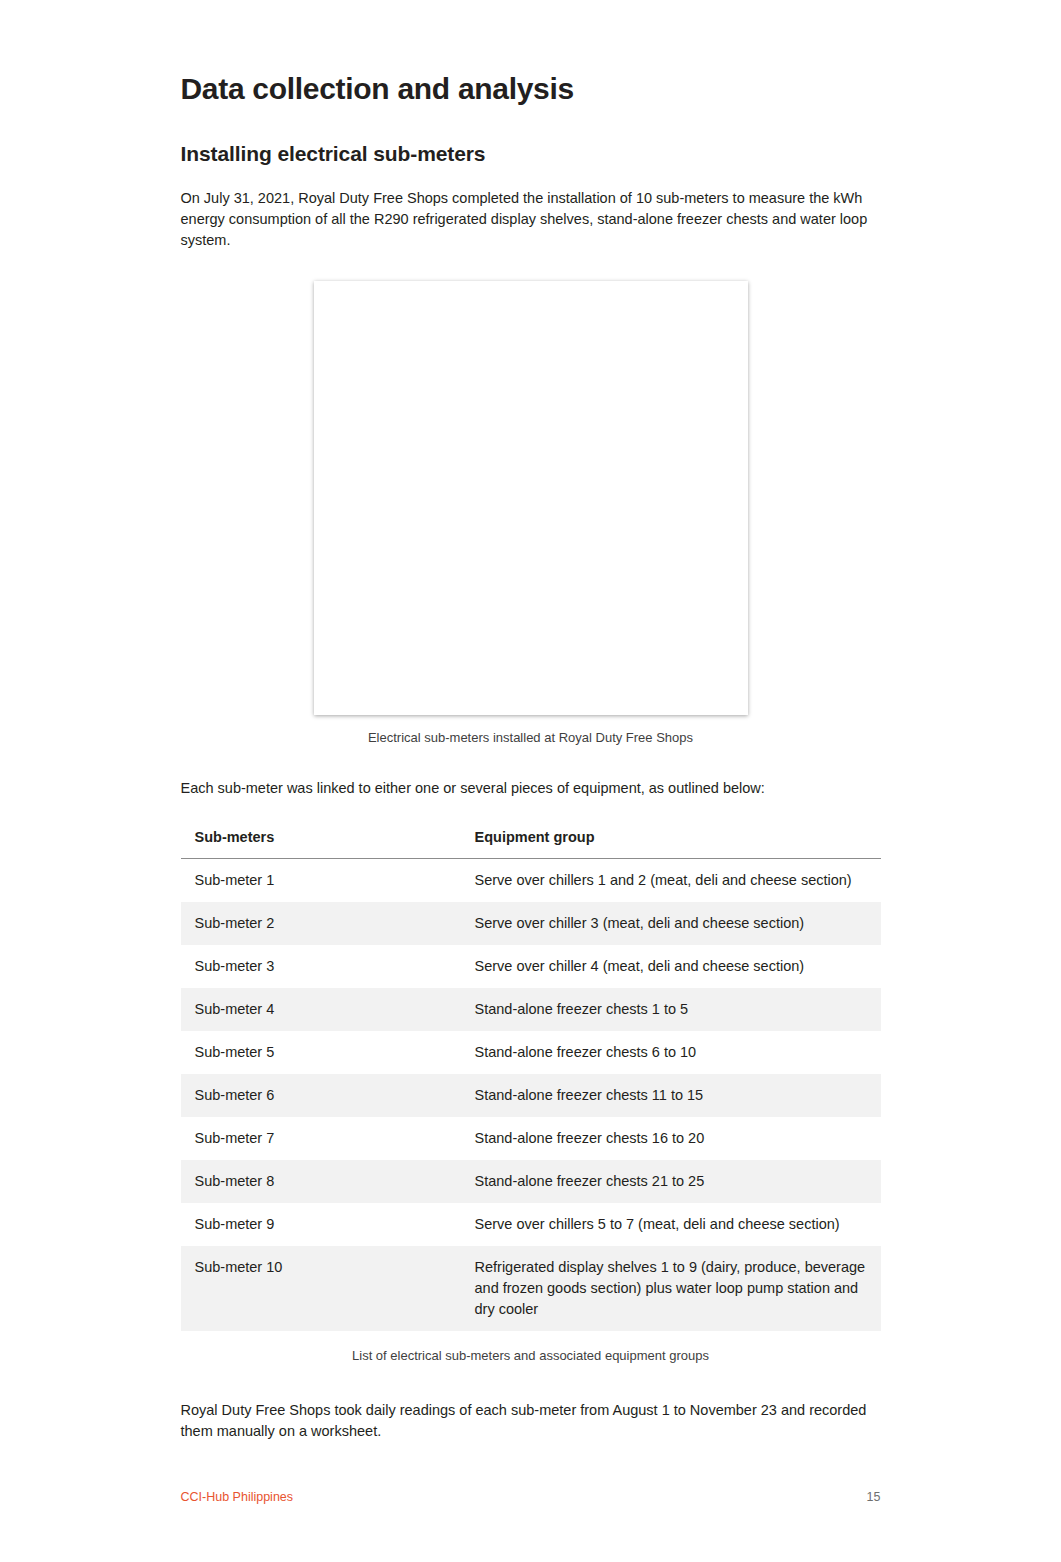Data collection and analysis
Installing electrical sub-meters
On July 31, 2021, Royal Duty Free Shops completed the installation of 10 sub-meters to measure the kWh energy consumption of all the R290 refrigerated display shelves, stand-alone freezer chests and water loop system.
Electrical sub-meters installed at Royal Duty Free Shops
Each sub-meter was linked to either one or several pieces of equipment, as outlined below:
List of electrical sub-meters and associated equipment groups
| Sub-meters | Equipment group |
| --- | --- |
| Sub-meter 1 | Serve over chillers 1 and 2 (meat, deli and cheese section) |
| Sub-meter 2 | Serve over chiller 3 (meat, deli and cheese section) |
| Sub-meter 3 | Serve over chiller 4 (meat, deli and cheese section) |
| Sub-meter 4 | Stand-alone freezer chests 1 to 5 |
| Sub-meter 5 | Stand-alone freezer chests 6 to 10 |
| Sub-meter 6 | Stand-alone freezer chests 11 to 15 |
| Sub-meter 7 | Stand-alone freezer chests 16 to 20 |
| Sub-meter 8 | Stand-alone freezer chests 21 to 25 |
| Sub-meter 9 | Serve over chillers 5 to 7 (meat, deli and cheese section) |
| Sub-meter 10 | Refrigerated display shelves 1 to 9 (dairy, produce, beverage and frozen goods section) plus water loop pump station and dry cooler |
Royal Duty Free Shops took daily readings of each sub-meter from August 1 to November 23 and recorded them manually on a worksheet.
CCI-Hub Philippines
15